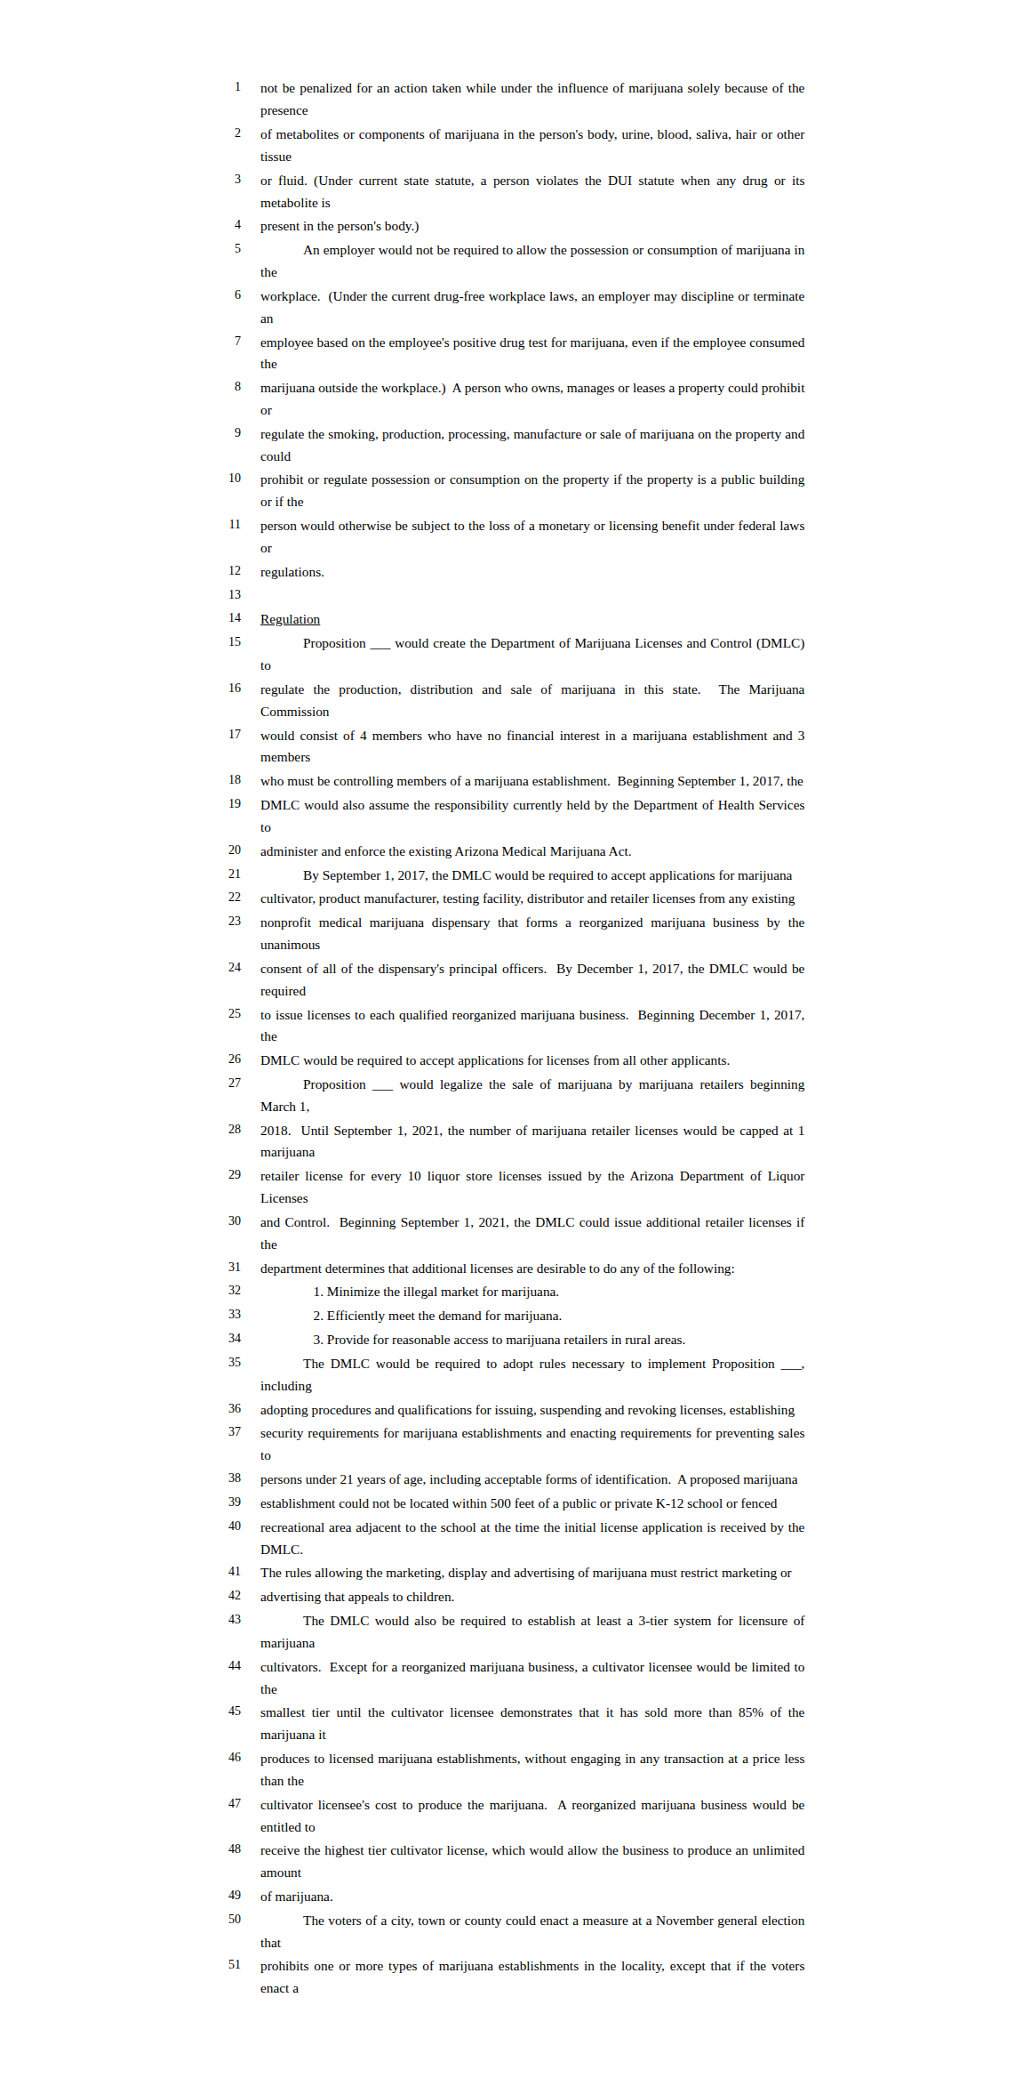| 1 | not be penalized for an action taken while under the influence of marijuana solely because of the presence |
| 2 | of metabolites or components of marijuana in the person's body, urine, blood, saliva, hair or other tissue |
| 3 | or fluid. (Under current state statute, a person violates the DUI statute when any drug or its metabolite is |
| 4 | present in the person's body.) |
| 5 | An employer would not be required to allow the possession or consumption of marijuana in the |
| 6 | workplace. (Under the current drug-free workplace laws, an employer may discipline or terminate an |
| 7 | employee based on the employee's positive drug test for marijuana, even if the employee consumed the |
| 8 | marijuana outside the workplace.) A person who owns, manages or leases a property could prohibit or |
| 9 | regulate the smoking, production, processing, manufacture or sale of marijuana on the property and could |
| 10 | prohibit or regulate possession or consumption on the property if the property is a public building or if the |
| 11 | person would otherwise be subject to the loss of a monetary or licensing benefit under federal laws or |
| 12 | regulations. |
| 13 | |
| 14 | Regulation |
| 15 | Proposition ___ would create the Department of Marijuana Licenses and Control (DMLC) to |
| 16 | regulate the production, distribution and sale of marijuana in this state. The Marijuana Commission |
| 17 | would consist of 4 members who have no financial interest in a marijuana establishment and 3 members |
| 18 | who must be controlling members of a marijuana establishment. Beginning September 1, 2017, the |
| 19 | DMLC would also assume the responsibility currently held by the Department of Health Services to |
| 20 | administer and enforce the existing Arizona Medical Marijuana Act. |
| 21 | By September 1, 2017, the DMLC would be required to accept applications for marijuana |
| 22 | cultivator, product manufacturer, testing facility, distributor and retailer licenses from any existing |
| 23 | nonprofit medical marijuana dispensary that forms a reorganized marijuana business by the unanimous |
| 24 | consent of all of the dispensary's principal officers. By December 1, 2017, the DMLC would be required |
| 25 | to issue licenses to each qualified reorganized marijuana business. Beginning December 1, 2017, the |
| 26 | DMLC would be required to accept applications for licenses from all other applicants. |
| 27 | Proposition ___ would legalize the sale of marijuana by marijuana retailers beginning March 1, |
| 28 | 2018. Until September 1, 2021, the number of marijuana retailer licenses would be capped at 1 marijuana |
| 29 | retailer license for every 10 liquor store licenses issued by the Arizona Department of Liquor Licenses |
| 30 | and Control. Beginning September 1, 2021, the DMLC could issue additional retailer licenses if the |
| 31 | department determines that additional licenses are desirable to do any of the following: |
| 32 | 1. Minimize the illegal market for marijuana. |
| 33 | 2. Efficiently meet the demand for marijuana. |
| 34 | 3. Provide for reasonable access to marijuana retailers in rural areas. |
| 35 | The DMLC would be required to adopt rules necessary to implement Proposition ___ , including |
| 36 | adopting procedures and qualifications for issuing, suspending and revoking licenses, establishing |
| 37 | security requirements for marijuana establishments and enacting requirements for preventing sales to |
| 38 | persons under 21 years of age, including acceptable forms of identification. A proposed marijuana |
| 39 | establishment could not be located within 500 feet of a public or private K-12 school or fenced |
| 40 | recreational area adjacent to the school at the time the initial license application is received by the DMLC. |
| 41 | The rules allowing the marketing, display and advertising of marijuana must restrict marketing or |
| 42 | advertising that appeals to children. |
| 43 | The DMLC would also be required to establish at least a 3-tier system for licensure of marijuana |
| 44 | cultivators. Except for a reorganized marijuana business, a cultivator licensee would be limited to the |
| 45 | smallest tier until the cultivator licensee demonstrates that it has sold more than 85% of the marijuana it |
| 46 | produces to licensed marijuana establishments, without engaging in any transaction at a price less than the |
| 47 | cultivator licensee's cost to produce the marijuana. A reorganized marijuana business would be entitled to |
| 48 | receive the highest tier cultivator license, which would allow the business to produce an unlimited amount |
| 49 | of marijuana. |
| 50 | The voters of a city, town or county could enact a measure at a November general election that |
| 51 | prohibits one or more types of marijuana establishments in the locality, except that if the voters enact a |